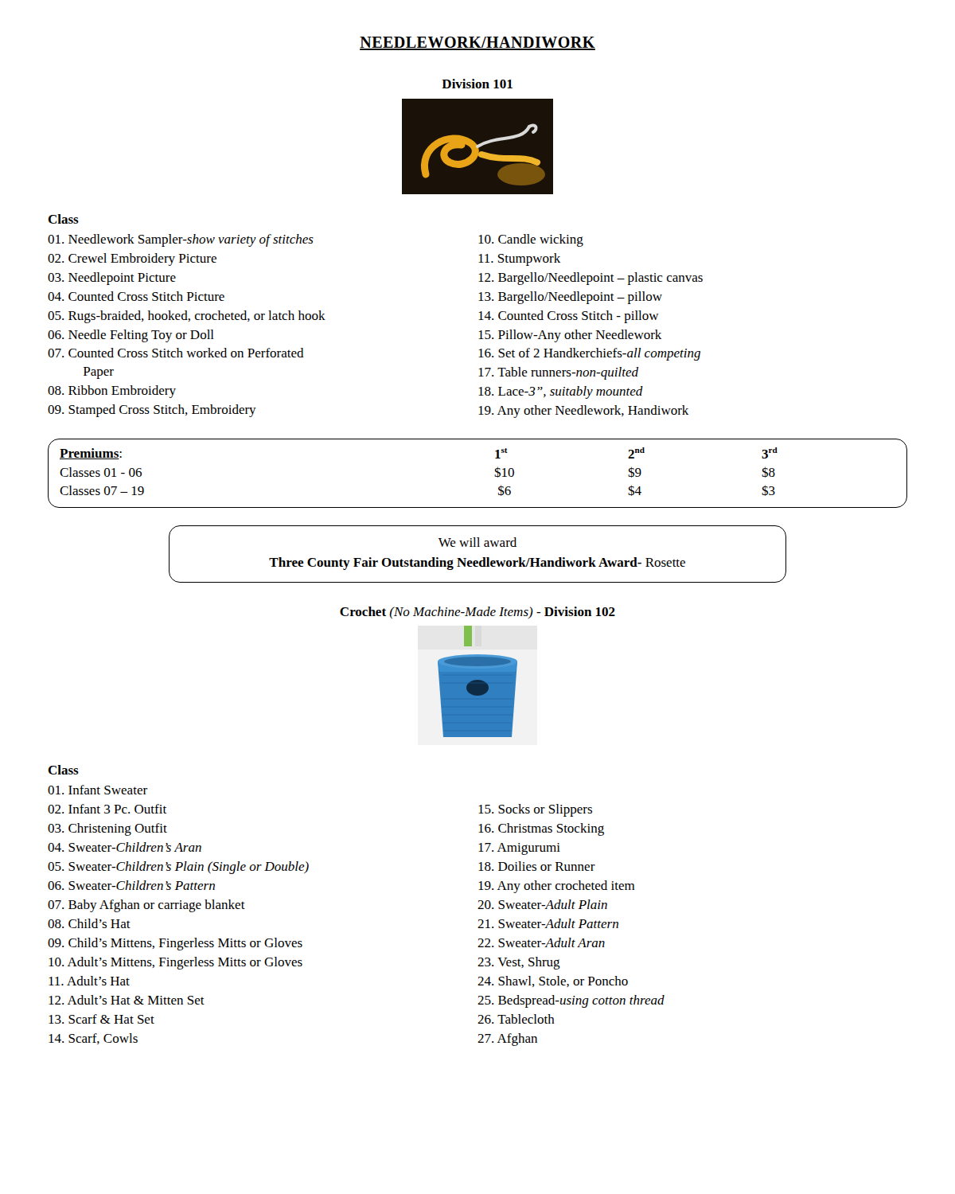NEEDLEWORK/HANDIWORK
Division 101
Class
| 01. Needlework Sampler- show variety of stitches 02. Crewel Embroidery Picture 03. Needlepoint Picture 04. Counted Cross Stitch Picture 05. Rugs-braided, hooked, crocheted, or latch hook 06. Needle Felting Toy or Doll 07. Counted Cross Stitch worked on Perforated Paper 08. Ribbon Embroidery 09. Stamped Cross Stitch, Embroidery | 10. Candle wicking 11. Stumpwork 12. Bargello/Needlepoint – plastic canvas 13. Bargello/Needlepoint – pillow 14. Counted Cross Stitch - pillow 15. Pillow-Any other Needlework 16. Set of 2 Handkerchiefs- all competing 17. Table runners- non-quilted 18. Lace- 3”, suitably mounted 19. Any other Needlework, Handiwork |
| Premiums : | 1 st | 2 nd | 3 rd |
| Classes 01 - 06 | $10 | $9 | $8 |
| Classes 07 – 19 | $6 | $4 | $3 |
We will award
Three County Fair Outstanding Needlework/Handiwork Award- Rosette
Crochet (No Machine-Made Items) - Division 102
Class
| 01. Infant Sweater 02. Infant 3 Pc. Outfit 03. Christening Outfit 04. Sweater- Children’s Aran 05. Sweater- Children’s Plain (Single or Double) 06. Sweater- Children’s Pattern 07. Baby Afghan or carriage blanket 08. Child’s Hat 09. Child’s Mittens, Fingerless Mitts or Gloves 10. Adult’s Mittens, Fingerless Mitts or Gloves 11. Adult’s Hat 12. Adult’s Hat & Mitten Set 13. Scarf & Hat Set 14. Scarf, Cowls | 15. Socks or Slippers 16. Christmas Stocking 17. Amigurumi 18. Doilies or Runner 19. Any other crocheted item 20. Sweater- Adult Plain 21. Sweater- Adult Pattern 22. Sweater- Adult Aran 23. Vest, Shrug 24. Shawl, Stole, or Poncho 25. Bedspread- using cotton thread 26. Tablecloth 27. Afghan |